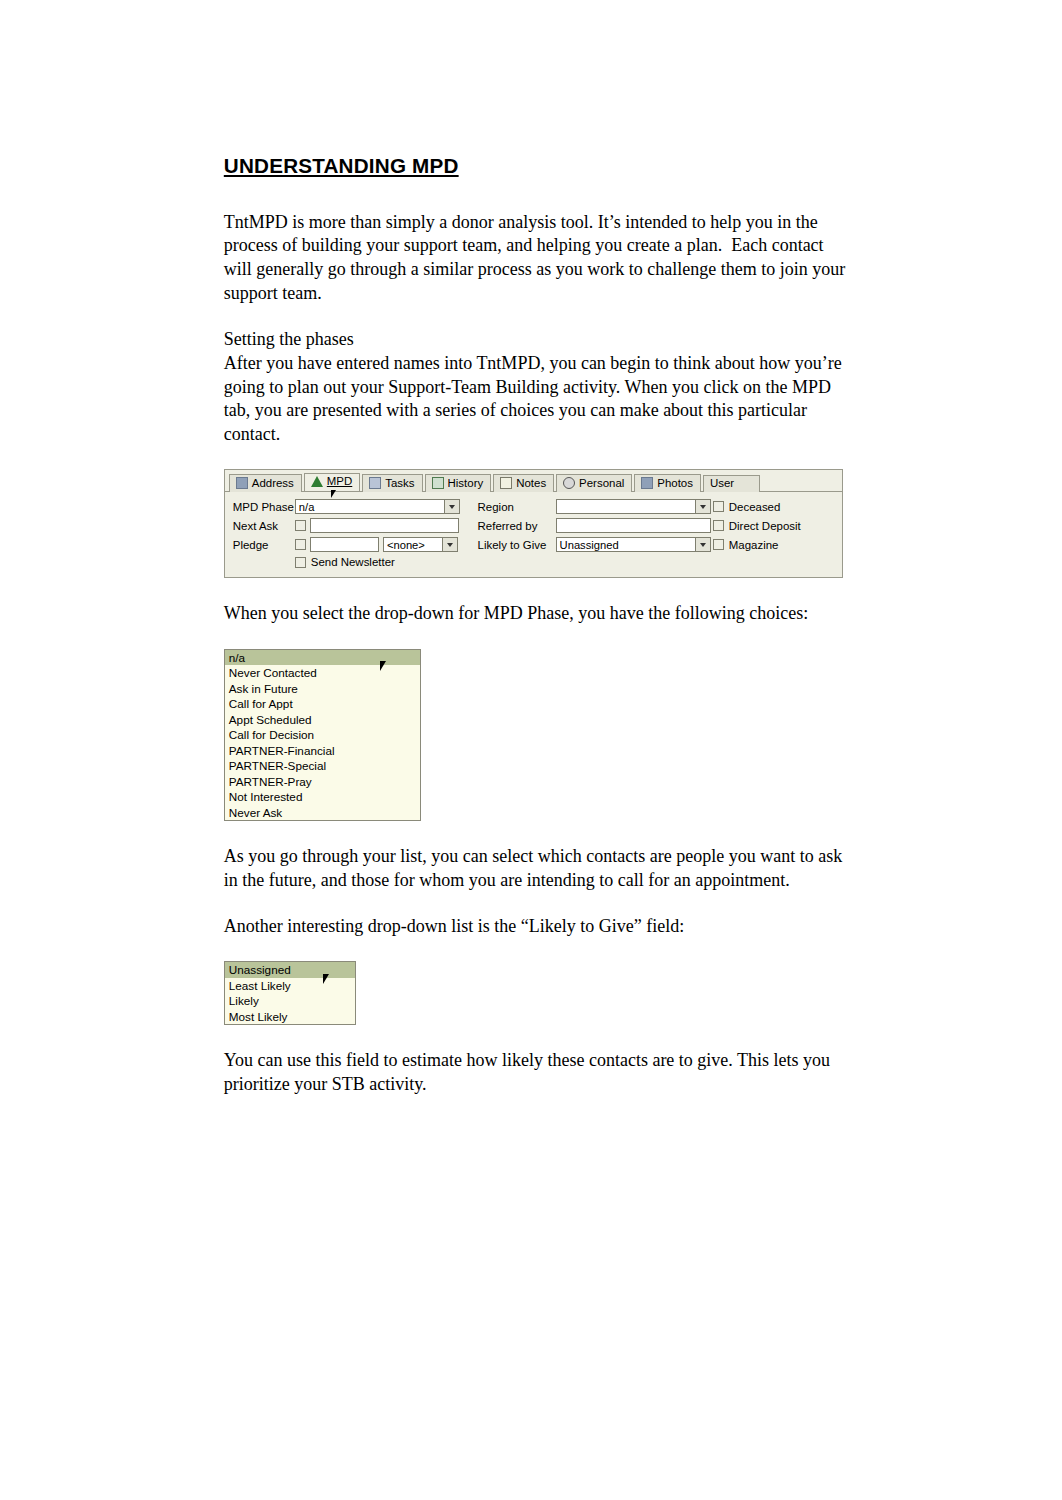UNDERSTANDING MPD
TntMPD is more than simply a donor analysis tool. It’s intended to help you in the process of building your support team, and helping you create a plan. Each contact will generally go through a similar process as you work to challenge them to join your support team.
Setting the phases
After you have entered names into TntMPD, you can begin to think about how you’re going to plan out your Support-Team Building activity. When you click on the MPD tab, you are presented with a series of choices you can make about this particular contact.
Address
MPD
Tasks
History
Notes
Personal
Photos
User
MPD Phase
n/a
Region
Deceased
Next Ask
Referred by
Direct Deposit
Pledge
<none>
Likely to Give
Unassigned
Magazine
Send Newsletter
When you select the drop-down for MPD Phase, you have the following choices:
n/a
Never Contacted
Ask in Future
Call for Appt
Appt Scheduled
Call for Decision
PARTNER-Financial
PARTNER-Special
PARTNER-Pray
Not Interested
Never Ask
As you go through your list, you can select which contacts are people you want to ask in the future, and those for whom you are intending to call for an appointment.
Another interesting drop-down list is the “Likely to Give” field:
Unassigned
Least Likely
Likely
Most Likely
You can use this field to estimate how likely these contacts are to give. This lets you prioritize your STB activity.